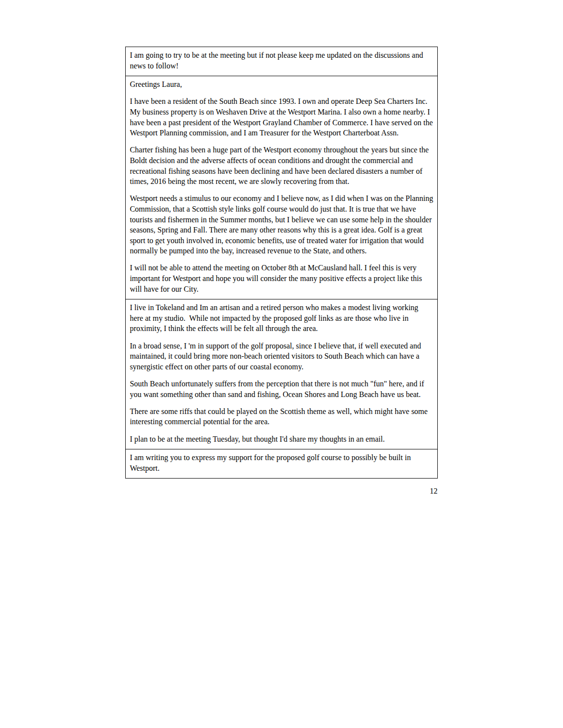| I am going to try to be at the meeting but if not please keep me updated on the discussions and news to follow! |
| Greetings Laura, I have been a resident of the South Beach since 1993. I own and operate Deep Sea Charters Inc. My business property is on Weshaven Drive at the Westport Marina. I also own a home nearby. I have been a past president of the Westport Grayland Chamber of Commerce. I have served on the Westport Planning commission, and I am Treasurer for the Westport Charterboat Assn. Charter fishing has been a huge part of the Westport economy throughout the years but since the Boldt decision and the adverse affects of ocean conditions and drought the commercial and recreational fishing seasons have been declining and have been declared disasters a number of times, 2016 being the most recent, we are slowly recovering from that. Westport needs a stimulus to our economy and I believe now, as I did when I was on the Planning Commission, that a Scottish style links golf course would do just that. It is true that we have tourists and fishermen in the Summer months, but I believe we can use some help in the shoulder seasons, Spring and Fall. There are many other reasons why this is a great idea. Golf is a great sport to get youth involved in, economic benefits, use of treated water for irrigation that would normally be pumped into the bay, increased revenue to the State, and others. I will not be able to attend the meeting on October 8th at McCausland hall. I feel this is very important for Westport and hope you will consider the many positive effects a project like this will have for our City. |
| I live in Tokeland and Im an artisan and a retired person who makes a modest living working here at my studio. While not impacted by the proposed golf links as are those who live in proximity, I think the effects will be felt all through the area. In a broad sense, I 'm in support of the golf proposal, since I believe that, if well executed and maintained, it could bring more non-beach oriented visitors to South Beach which can have a synergistic effect on other parts of our coastal economy. South Beach unfortunately suffers from the perception that there is not much "fun" here, and if you want something other than sand and fishing, Ocean Shores and Long Beach have us beat. There are some riffs that could be played on the Scottish theme as well, which might have some interesting commercial potential for the area. I plan to be at the meeting Tuesday, but thought I'd share my thoughts in an email. |
| I am writing you to express my support for the proposed golf course to possibly be built in Westport. |
12